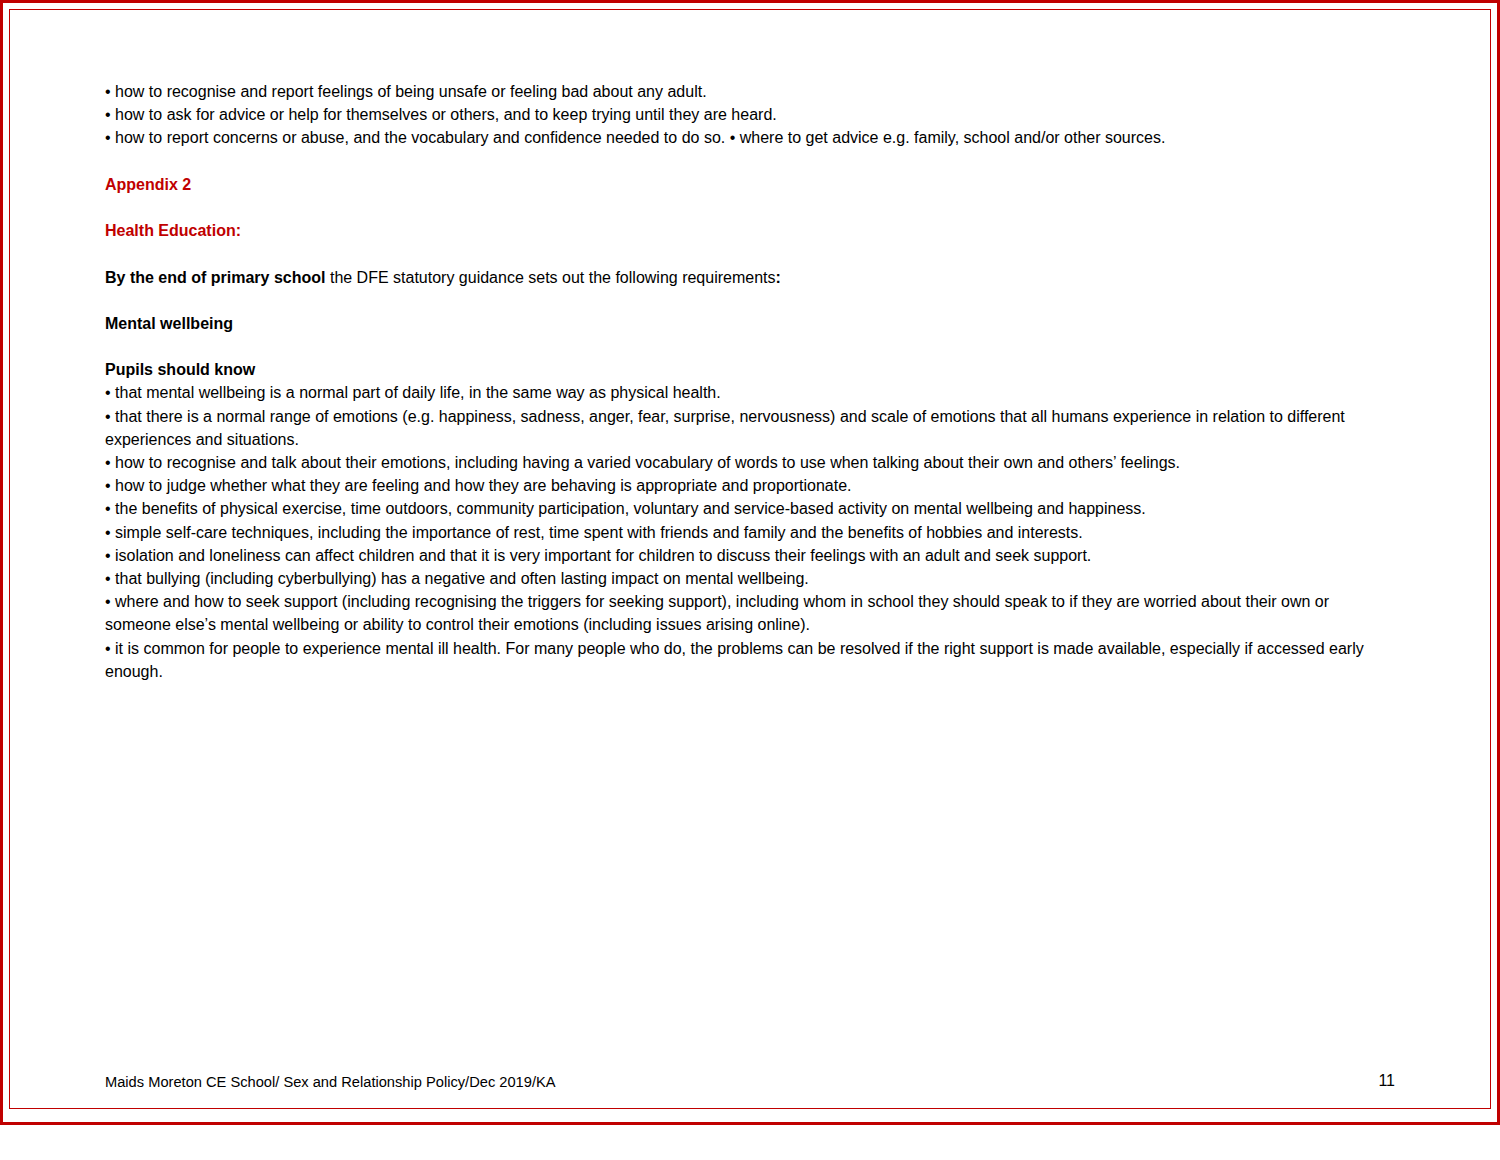• how to recognise and report feelings of being unsafe or feeling bad about any adult.
• how to ask for advice or help for themselves or others, and to keep trying until they are heard.
• how to report concerns or abuse, and the vocabulary and confidence needed to do so. • where to get advice e.g. family, school and/or other sources.
Appendix 2
Health Education:
By the end of primary school the DFE statutory guidance sets out the following requirements:
Mental wellbeing
Pupils should know
• that mental wellbeing is a normal part of daily life, in the same way as physical health.
• that there is a normal range of emotions (e.g. happiness, sadness, anger, fear, surprise, nervousness) and scale of emotions that all humans experience in relation to different experiences and situations.
• how to recognise and talk about their emotions, including having a varied vocabulary of words to use when talking about their own and others’ feelings.
• how to judge whether what they are feeling and how they are behaving is appropriate and proportionate.
• the benefits of physical exercise, time outdoors, community participation, voluntary and service-based activity on mental wellbeing and happiness.
• simple self-care techniques, including the importance of rest, time spent with friends and family and the benefits of hobbies and interests.
• isolation and loneliness can affect children and that it is very important for children to discuss their feelings with an adult and seek support.
• that bullying (including cyberbullying) has a negative and often lasting impact on mental wellbeing.
• where and how to seek support (including recognising the triggers for seeking support), including whom in school they should speak to if they are worried about their own or someone else’s mental wellbeing or ability to control their emotions (including issues arising online).
• it is common for people to experience mental ill health. For many people who do, the problems can be resolved if the right support is made available, especially if accessed early enough.
Maids Moreton CE School/ Sex and Relationship Policy/Dec 2019/KA 11